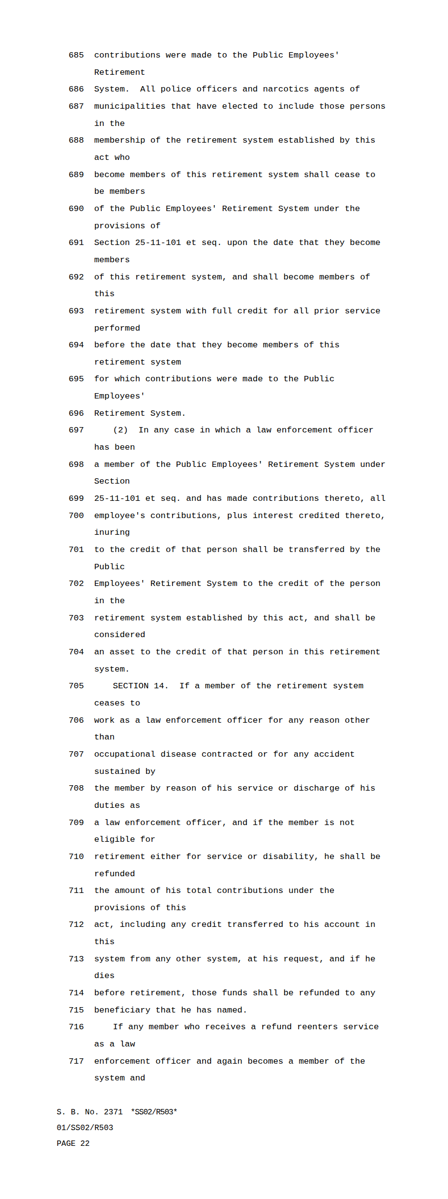685 contributions were made to the Public Employees' Retirement
686 System. All police officers and narcotics agents of
687 municipalities that have elected to include those persons in the
688 membership of the retirement system established by this act who
689 become members of this retirement system shall cease to be members
690 of the Public Employees' Retirement System under the provisions of
691 Section 25-11-101 et seq. upon the date that they become members
692 of this retirement system, and shall become members of this
693 retirement system with full credit for all prior service performed
694 before the date that they become members of this retirement system
695 for which contributions were made to the Public Employees'
696 Retirement System.
697 (2) In any case in which a law enforcement officer has been
698 a member of the Public Employees' Retirement System under Section
69925-11-101 et seq. and has made contributions thereto, all
700 employee's contributions, plus interest credited thereto, inuring
701 to the credit of that person shall be transferred by the Public
702 Employees' Retirement System to the credit of the person in the
703 retirement system established by this act, and shall be considered
704 an asset to the credit of that person in this retirement system.
705 SECTION 14. If a member of the retirement system ceases to
706 work as a law enforcement officer for any reason other than
707 occupational disease contracted or for any accident sustained by
708 the member by reason of his service or discharge of his duties as
709 a law enforcement officer, and if the member is not eligible for
710 retirement either for service or disability, he shall be refunded
711 the amount of his total contributions under the provisions of this
712 act, including any credit transferred to his account in this
713 system from any other system, at his request, and if he dies
714 before retirement, those funds shall be refunded to any
715 beneficiary that he has named.
716 If any member who receives a refund reenters service as a law
717 enforcement officer and again becomes a member of the system and
S. B. No. 2371 *SS02/R503*
01/SS02/R503
PAGE 22